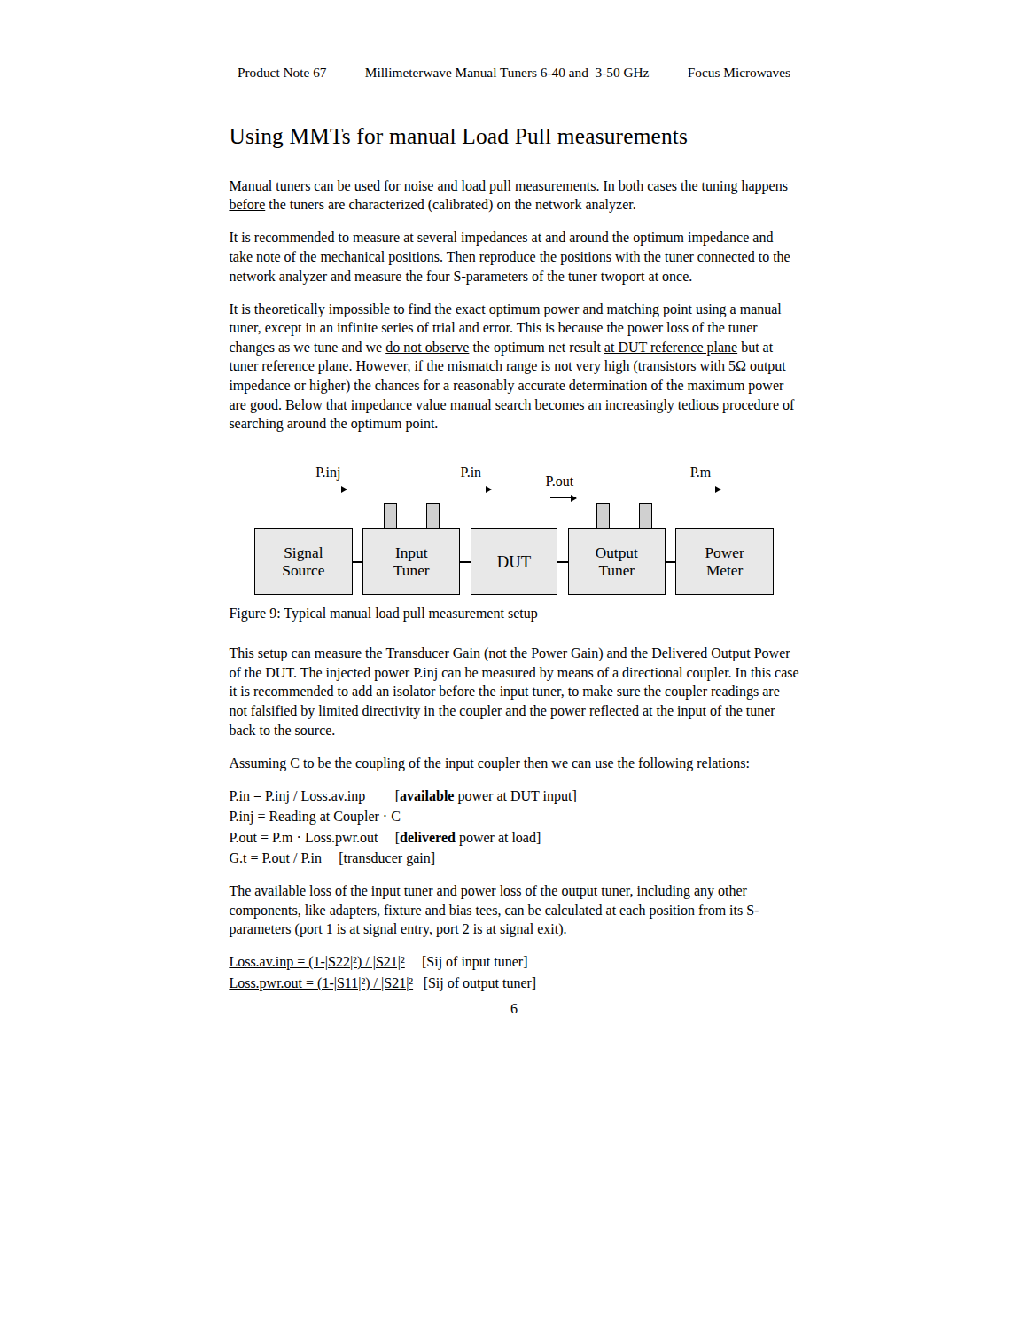Product Note 67 Millimeterwave Manual Tuners 6-40 and 3-50 GHz Focus Microwaves
Using MMTs for manual Load Pull measurements
Manual tuners can be used for noise and load pull measurements. In both cases the tuning happens before the tuners are characterized (calibrated) on the network analyzer.
It is recommended to measure at several impedances at and around the optimum impedance and take note of the mechanical positions. Then reproduce the positions with the tuner connected to the network analyzer and measure the four S-parameters of the tuner twoport at once.
It is theoretically impossible to find the exact optimum power and matching point using a manual tuner, except in an infinite series of trial and error. This is because the power loss of the tuner changes as we tune and we do not observe the optimum net result at DUT reference plane but at tuner reference plane. However, if the mismatch range is not very high (transistors with 5Ω output impedance or higher) the chances for a reasonably accurate determination of the maximum power are good. Below that impedance value manual search becomes an increasingly tedious procedure of searching around the optimum point.
P.inj P.in P.out P.m
Signal Source
Input Tuner
DUT
Output Tuner
Power Meter
Figure 9: Typical manual load pull measurement setup
This setup can measure the Transducer Gain (not the Power Gain) and the Delivered Output Power of the DUT. The injected power P.inj can be measured by means of a directional coupler. In this case it is recommended to add an isolator before the input tuner, to make sure the coupler readings are not falsified by limited directivity in the coupler and the power reflected at the input of the tuner back to the source.
Assuming C to be the coupling of the input coupler then we can use the following relations:
P.in = P.inj / Loss.av.inp[available power at DUT input]
P.inj = Reading at Coupler · C
P.out = P.m · Loss.pwr.out[delivered power at load]
G.t = P.out / P.in[transducer gain]
The available loss of the input tuner and power loss of the output tuner, including any other components, like adapters, fixture and bias tees, can be calculated at each position from its S-parameters (port 1 is at signal entry, port 2 is at signal exit).
Loss.av.inp = (1-|S22|²) / |S21|²[Sij of input tuner]
Loss.pwr.out = (1-|S11|²) / |S21|²[Sij of output tuner]
6